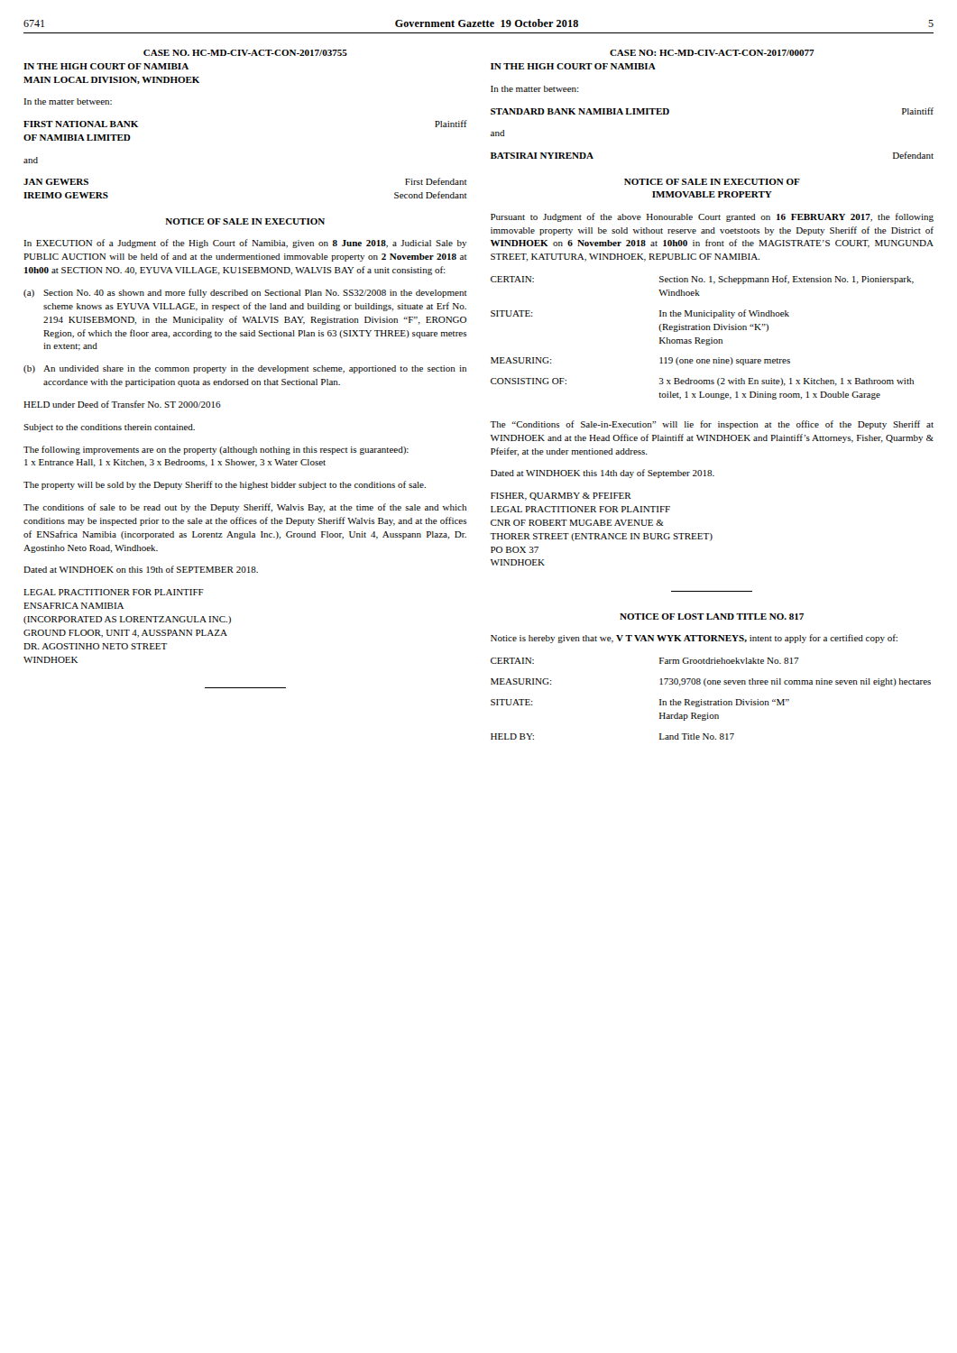6741
Government Gazette 19 October 2018
5
Case No. HC-MD-CIV-ACT-CON-2017/03755
In the High Court of Namibia
Main Local Division, Windhoek
In the matter between:
First National Bank
of Namibia Limited
Plaintiff
and
Jan Gewers
First Defendant
Ireimo Gewers
Second Defendant
Notice of Sale in Execution
In EXECUTION of a Judgment of the High Court of Namibia, given on 8 June 2018, a Judicial Sale by PUBLIC AUCTION will be held of and at the undermentioned immovable property on 2 November 2018 at 10h00 at SECTION NO. 40, EYUVA VILLAGE, KU1SEBMOND, WALVIS BAY of a unit consisting of:
(a) Section No. 40 as shown and more fully described on Sectional Plan No. SS32/2008 in the development scheme knows as EYUVA VILLAGE, in respect of the land and building or buildings, situate at Erf No. 2194 KUISEBMOND, in the Municipality of WALVIS BAY, Registration Division “F”, ERONGO Region, of which the floor area, according to the said Sectional Plan is 63 (SIXTY THREE) square metres in extent; and
(b) An undivided share in the common property in the development scheme, apportioned to the section in accordance with the participation quota as endorsed on that Sectional Plan.
HELD under Deed of Transfer No. ST 2000/2016
Subject to the conditions therein contained.
The following improvements are on the property (although nothing in this respect is guaranteed):
1 x Entrance Hall, 1 x Kitchen, 3 x Bedrooms, 1 x Shower, 3 x Water Closet
The property will be sold by the Deputy Sheriff to the highest bidder subject to the conditions of sale.
The conditions of sale to be read out by the Deputy Sheriff, Walvis Bay, at the time of the sale and which conditions may be inspected prior to the sale at the offices of the Deputy Sheriff Walvis Bay, and at the offices of ENSafrica Namibia (incorporated as Lorentz Angula Inc.), Ground Floor, Unit 4, Ausspann Plaza, Dr. Agostinho Neto Road, Windhoek.
Dated at WINDHOEK on this 19th of SEPTEMBER 2018.
Legal Practitioner for Plaintiff
ENSafrica Namibia
(incorporated as LorentzAngula Inc.)
Ground Floor, Unit 4, Ausspann Plaza
Dr. Agostinho Neto Street
Windhoek
Case No: HC-MD-CIV-ACT-CON-2017/00077
In the High Court of Namibia
In the matter between:
Standard Bank Namibia Limited
Plaintiff
and
Batsirai Nyirenda
Defendant
Notice of Sale in Execution of
Immovable Property
Pursuant to Judgment of the above Honourable Court granted on 16 FEBRUARY 2017, the following immovable property will be sold without reserve and voetstoots by the Deputy Sheriff of the District of WINDHOEK on 6 November 2018 at 10h00 in front of the MAGISTRATE’S COURT, MUNGUNDA STREET, KATUTURA, WINDHOEK, REPUBLIC OF NAMIBIA.
| Certain: | Section No. 1, Scheppmann Hof, Extension No. 1, Pionierspark, Windhoek |
| Situate: | In the Municipality of Windhoek (Registration Division “K”) Khomas Region |
| Measuring: | 119 (one one nine) square metres |
| Consisting of: | 3 x Bedrooms (2 with En suite), 1 x Kitchen, 1 x Bathroom with toilet, 1 x Lounge, 1 x Dining room, 1 x Double Garage |
The “Conditions of Sale-in-Execution” will lie for inspection at the office of the Deputy Sheriff at WINDHOEK and at the Head Office of Plaintiff at WINDHOEK and Plaintiff’s Attorneys, Fisher, Quarmby & Pfeifer, at the under mentioned address.
Dated at WINDHOEK this 14th day of September 2018.
Fisher, Quarmby & Pfeifer
Legal Practitioner for Plaintiff
Cnr of Robert Mugabe Avenue &
Thorer Street (entrance in Burg Street)
PO Box 37
Windhoek
Notice of Lost Land Title No. 817
Notice is hereby given that we, V T VAN WYK ATTORNEYS, intent to apply for a certified copy of:
| Certain: | Farm Grootdriehoekvlakte No. 817 |
| Measuring: | 1730,9708 (one seven three nil comma nine seven nil eight) hectares |
| Situate: | In the Registration Division “M” Hardap Region |
| Held by: | Land Title No. 817 |